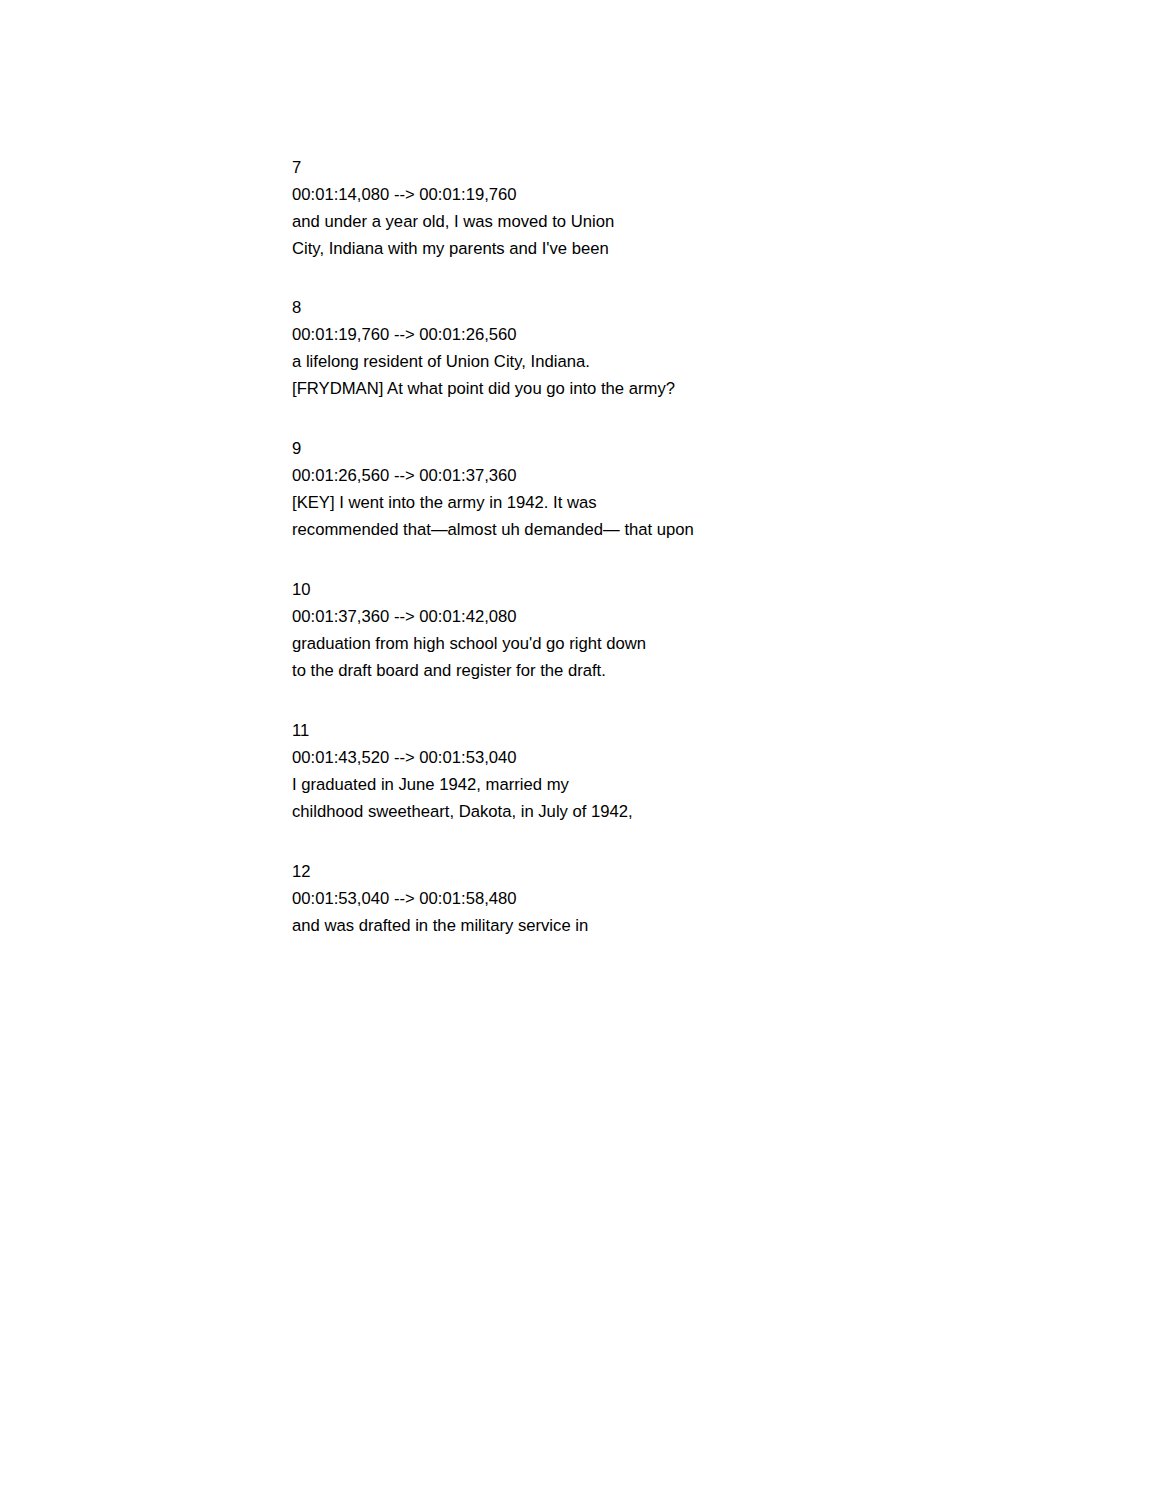7
00:01:14,080 --> 00:01:19,760
and under a year old, I was moved to Union
City, Indiana with my parents and I've been
8
00:01:19,760 --> 00:01:26,560
a lifelong resident of Union City, Indiana.
[FRYDMAN] At what point did you go into the army?
9
00:01:26,560 --> 00:01:37,360
[KEY] I went into the army in 1942. It was
recommended that—almost uh demanded— that upon
10
00:01:37,360 --> 00:01:42,080
graduation from high school you'd go right down
to the draft board and register for the draft.
11
00:01:43,520 --> 00:01:53,040
I graduated in June 1942, married my
childhood sweetheart, Dakota, in July of 1942,
12
00:01:53,040 --> 00:01:58,480
and was drafted in the military service in